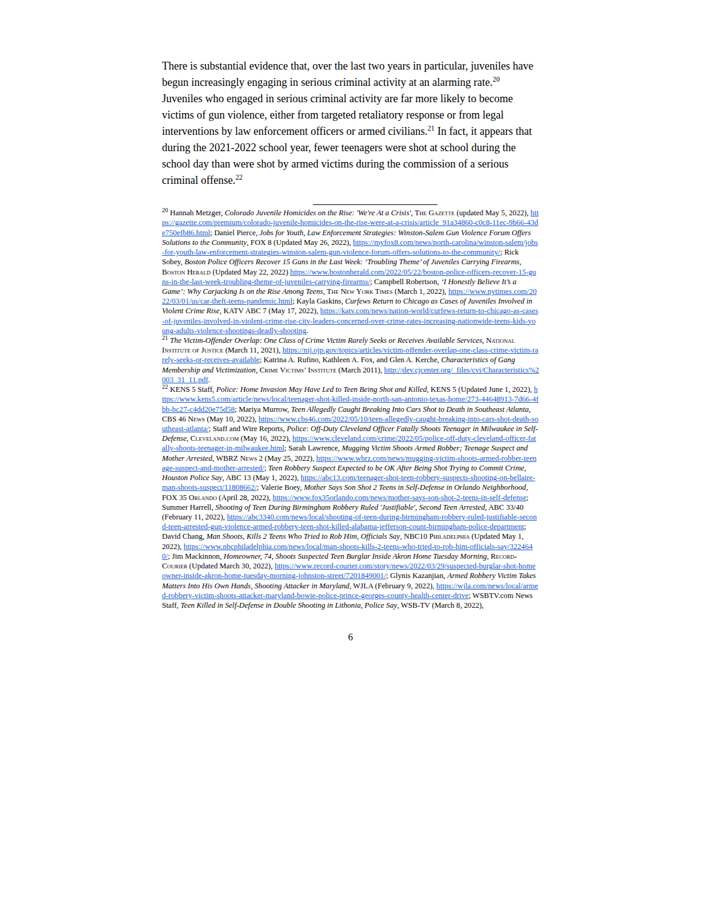There is substantial evidence that, over the last two years in particular, juveniles have begun increasingly engaging in serious criminal activity at an alarming rate.20 Juveniles who engaged in serious criminal activity are far more likely to become victims of gun violence, either from targeted retaliatory response or from legal interventions by law enforcement officers or armed civilians.21 In fact, it appears that during the 2021-2022 school year, fewer teenagers were shot at school during the school day than were shot by armed victims during the commission of a serious criminal offense.22
20 Hannah Metzger, Colorado Juvenile Homicides on the Rise: 'We're At a Crisis', The Gazette (updated May 5, 2022), https://gazette.com/premium/colorado-juvenile-homicides-on-the-rise-were-at-a-crisis/article_91a34860-c0c8-11ec-9b66-43de750efb86.html; Daniel Pierce, Jobs for Youth, Law Enforcement Strategies: Winston-Salem Gun Violence Forum Offers Solutions to the Community, FOX 8 (Updated May 26, 2022), https://myfox8.com/news/north-carolina/winston-salem/jobs-for-youth-law-enforcement-strategies-winston-salem-gun-violence-forum-offers-solutions-to-the-community/; Rick Sobey, Boston Police Officers Recover 15 Guns in the Last Week: ‘Troubling Theme’ of Juveniles Carrying Firearms, Boston Herald (Updated May 22, 2022) https://www.bostonherald.com/2022/05/22/boston-police-officers-recover-15-guns-in-the-last-week-troubling-theme-of-juveniles-carrying-firearms/; Campbell Robertson, ‘I Honestly Believe It’s a Game’: Why Carjacking Is on the Rise Among Teens, The New York Times (March 1, 2022), https://www.nytimes.com/2022/03/01/us/car-theft-teens-pandemic.html; Kayla Gaskins, Curfews Return to Chicago as Cases of Juveniles Involved in Violent Crime Rise, KATV ABC 7 (May 17, 2022), https://katv.com/news/nation-world/curfews-return-to-chicago-as-cases-of-juveniles-involved-in-violent-crime-rise-city-leaders-concerned-over-crime-rates-increasing-nationwide-teens-kids-young-adults-violence-shootings-deadly-shooting.
21 The Victim-Offender Overlap: One Class of Crime Victim Rarely Seeks or Receives Available Services, National Institute of Justice (March 11, 2021), https://nij.ojp.gov/topics/articles/victim-offender-overlap-one-class-crime-victim-rarely-seeks-or-receives-available; Katrina A. Rufino, Kathleen A. Fox, and Glen A. Kerche, Characteristics of Gang Membership and Victimization, Crime Victims’ Institute (March 2011), http://dev.cjcenter.org/_files/cvi/Characteristics%2003_31_11.pdf.
22 KENS 5 Staff, Police: Home Invasion May Have Led to Teen Being Shot and Killed, KENS 5 (Updated June 1, 2022), https://www.kens5.com/article/news/local/teenager-shot-killed-inside-north-san-antonio-texas-home/273-44648913-7d66-4fbb-bc27-c4dd20e75d58; Mariya Murrow, Teen Allegedly Caught Breaking Into Cars Shot to Death in Southeast Atlanta, CBS 46 News (May 10, 2022), https://www.cbs46.com/2022/05/10/teen-allegedly-caught-breaking-into-cars-shot-death-southeast-atlanta/; Staff and Wire Reports, Police: Off-Duty Cleveland Officer Fatally Shoots Teenager in Milwaukee in Self-Defense, Cleveland.com (May 16, 2022), https://www.cleveland.com/crime/2022/05/police-off-duty-cleveland-officer-fatally-shoots-teenager-in-milwaukee.html; Sarah Lawrence, Mugging Victim Shoots Armed Robber; Teenage Suspect and Mother Arrested, WBRZ News 2 (May 25, 2022), https://www.wbrz.com/news/mugging-victim-shoots-armed-robber-teenage-suspect-and-mother-arrested/; Teen Robbery Suspect Expected to be OK After Being Shot Trying to Commit Crime, Houston Police Say, ABC 13 (May 1, 2022), https://abc13.com/teenager-shot-teen-robbery-suspects-shooting-on-bellaire-man-shoots-suspect/11808662/; Valerie Boey, Mother Says Son Shot 2 Teens in Self-Defense in Orlando Neighborhood, FOX 35 Orlando (April 28, 2022), https://www.fox35orlando.com/news/mother-says-son-shot-2-teens-in-self-defense; Summer Harrell, Shooting of Teen During Birmingham Robbery Ruled 'Justifiable', Second Teen Arrested, ABC 33/40 (February 11, 2022), https://abc3340.com/news/local/shooting-of-teen-during-birmingham-robbery-ruled-justifiable-second-teen-arrested-gun-violence-armed-robbery-teen-shot-killed-alabama-jefferson-count-birmingham-police-department; David Chang, Man Shoots, Kills 2 Teens Who Tried to Rob Him, Officials Say, NBC10 Philadelphia (Updated May 1, 2022), https://www.nbcphiladelphia.com/news/local/man-shoots-kills-2-teens-who-tried-to-rob-him-officials-say/3224640/; Jim Mackinnon, Homeowner, 74, Shoots Suspected Teen Burglar Inside Akron Home Tuesday Morning, Record-Courier (Updated March 30, 2022), https://www.record-courier.com/story/news/2022/03/29/suspected-burglar-shot-homeowner-inside-akron-home-tuesday-morning-johnston-street/7201849001/; Glynis Kazanjian, Armed Robbery Victim Takes Matters Into His Own Hands, Shooting Attacker in Maryland, WJLA (February 9, 2022), https://wjla.com/news/local/armed-robbery-victim-shoots-attacker-maryland-bowie-police-prince-georges-county-health-center-drive; WSBTV.com News Staff, Teen Killed in Self-Defense in Double Shooting in Lithonia, Police Say, WSB-TV (March 8, 2022),
6